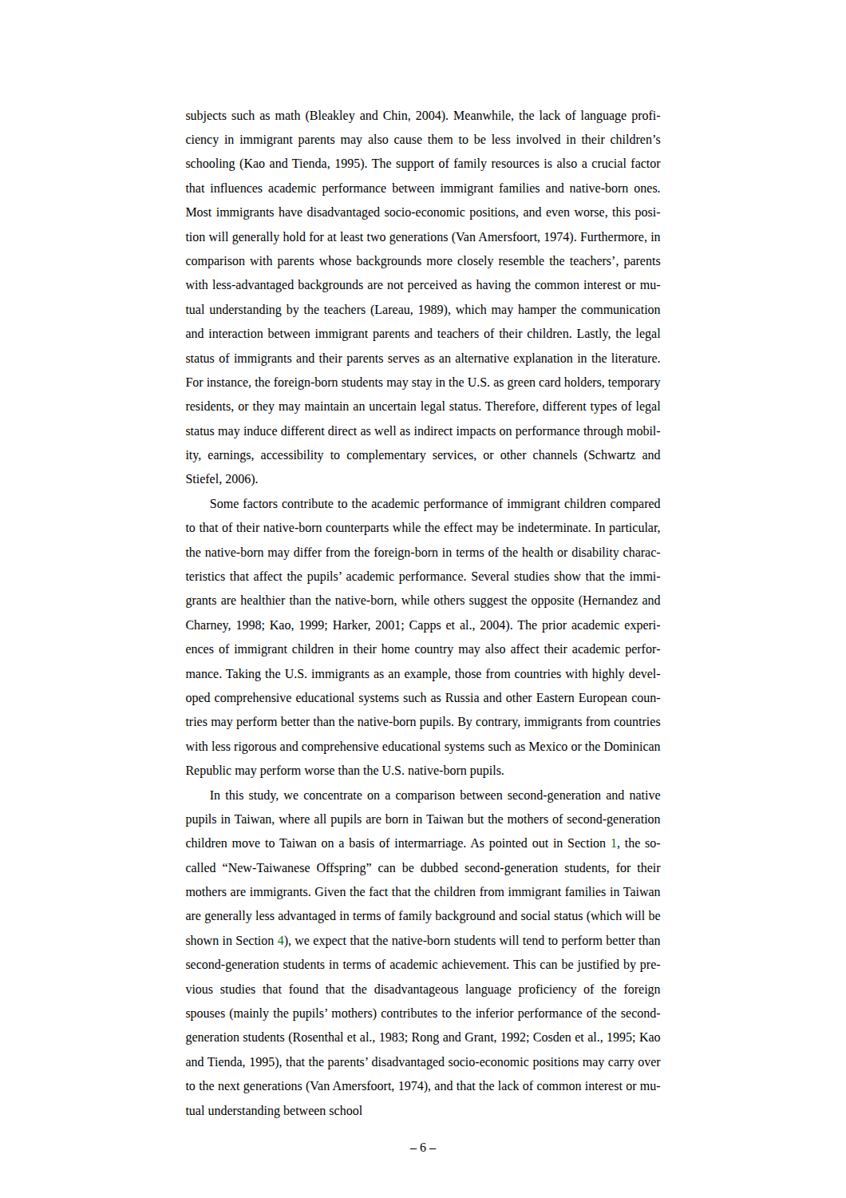subjects such as math (Bleakley and Chin, 2004). Meanwhile, the lack of language proficiency in immigrant parents may also cause them to be less involved in their children’s schooling (Kao and Tienda, 1995). The support of family resources is also a crucial factor that influences academic performance between immigrant families and native-born ones. Most immigrants have disadvantaged socio-economic positions, and even worse, this position will generally hold for at least two generations (Van Amersfoort, 1974). Furthermore, in comparison with parents whose backgrounds more closely resemble the teachers’, parents with less-advantaged backgrounds are not perceived as having the common interest or mutual understanding by the teachers (Lareau, 1989), which may hamper the communication and interaction between immigrant parents and teachers of their children. Lastly, the legal status of immigrants and their parents serves as an alternative explanation in the literature. For instance, the foreign-born students may stay in the U.S. as green card holders, temporary residents, or they may maintain an uncertain legal status. Therefore, different types of legal status may induce different direct as well as indirect impacts on performance through mobility, earnings, accessibility to complementary services, or other channels (Schwartz and Stiefel, 2006).
Some factors contribute to the academic performance of immigrant children compared to that of their native-born counterparts while the effect may be indeterminate. In particular, the native-born may differ from the foreign-born in terms of the health or disability characteristics that affect the pupils’ academic performance. Several studies show that the immigrants are healthier than the native-born, while others suggest the opposite (Hernandez and Charney, 1998; Kao, 1999; Harker, 2001; Capps et al., 2004). The prior academic experiences of immigrant children in their home country may also affect their academic performance. Taking the U.S. immigrants as an example, those from countries with highly developed comprehensive educational systems such as Russia and other Eastern European countries may perform better than the native-born pupils. By contrary, immigrants from countries with less rigorous and comprehensive educational systems such as Mexico or the Dominican Republic may perform worse than the U.S. native-born pupils.
In this study, we concentrate on a comparison between second-generation and native pupils in Taiwan, where all pupils are born in Taiwan but the mothers of second-generation children move to Taiwan on a basis of intermarriage. As pointed out in Section 1, the so-called “New-Taiwanese Offspring” can be dubbed second-generation students, for their mothers are immigrants. Given the fact that the children from immigrant families in Taiwan are generally less advantaged in terms of family background and social status (which will be shown in Section 4), we expect that the native-born students will tend to perform better than second-generation students in terms of academic achievement. This can be justified by previous studies that found that the disadvantageous language proficiency of the foreign spouses (mainly the pupils’ mothers) contributes to the inferior performance of the second-generation students (Rosenthal et al., 1983; Rong and Grant, 1992; Cosden et al., 1995; Kao and Tienda, 1995), that the parents’ disadvantaged socio-economic positions may carry over to the next generations (Van Amersfoort, 1974), and that the lack of common interest or mutual understanding between school
– 6 –